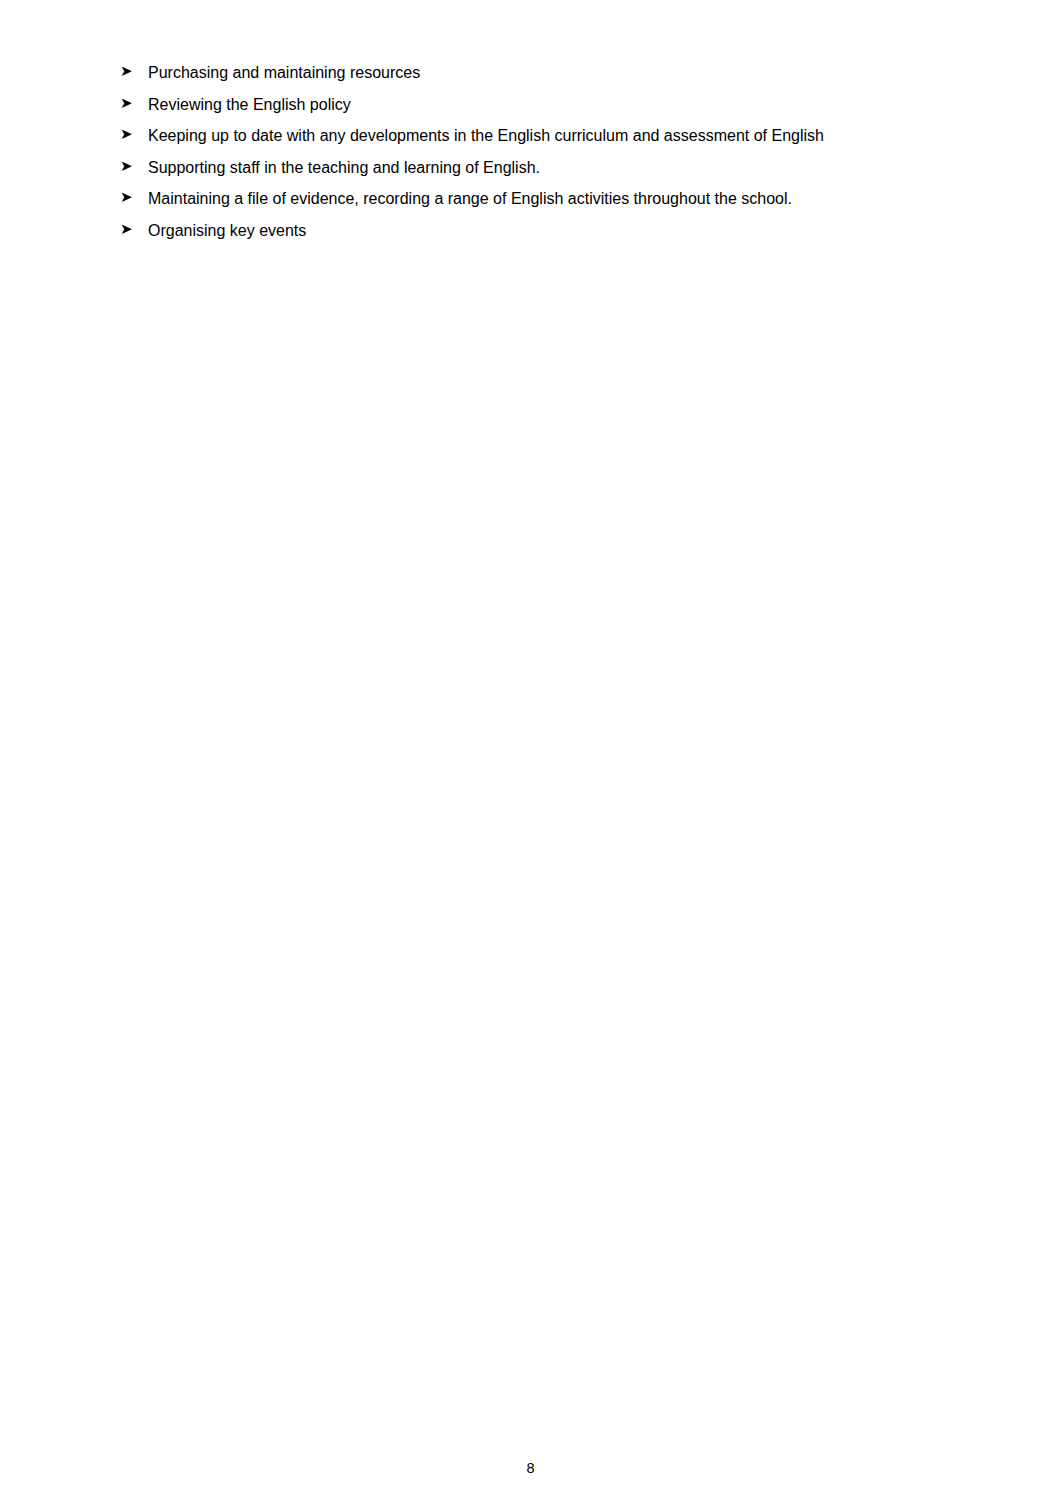Purchasing and maintaining resources
Reviewing the English policy
Keeping up to date with any developments in the English curriculum and assessment of English
Supporting staff in the teaching and learning of English.
Maintaining a file of evidence, recording a range of English activities throughout the school.
Organising key events
8